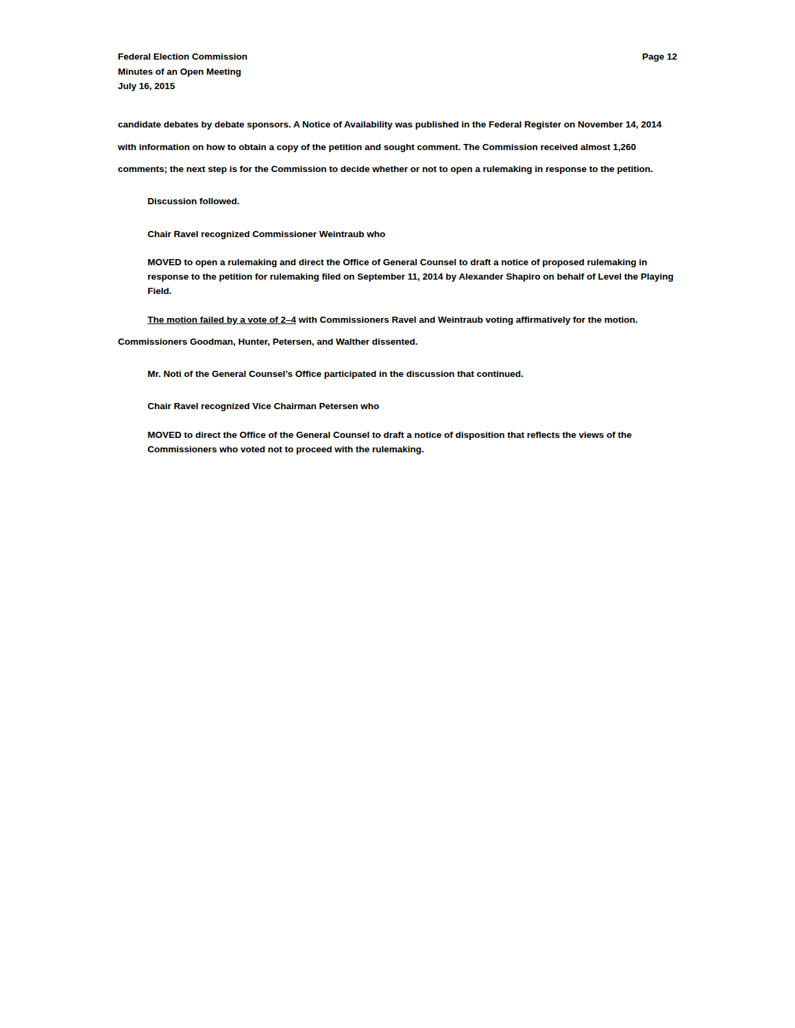Federal Election Commission
Minutes of an Open Meeting
July 16, 2015
Page 12
candidate debates by debate sponsors. A Notice of Availability was published in the Federal Register on November 14, 2014 with information on how to obtain a copy of the petition and sought comment. The Commission received almost 1,260 comments; the next step is for the Commission to decide whether or not to open a rulemaking in response to the petition.
Discussion followed.
Chair Ravel recognized Commissioner Weintraub who
MOVED to open a rulemaking and direct the Office of General Counsel to draft a notice of proposed rulemaking in response to the petition for rulemaking filed on September 11, 2014 by Alexander Shapiro on behalf of Level the Playing Field.
The motion failed by a vote of 2–4 with Commissioners Ravel and Weintraub voting affirmatively for the motion. Commissioners Goodman, Hunter, Petersen, and Walther dissented.
Mr. Noti of the General Counsel’s Office participated in the discussion that continued.
Chair Ravel recognized Vice Chairman Petersen who
MOVED to direct the Office of the General Counsel to draft a notice of disposition that reflects the views of the Commissioners who voted not to proceed with the rulemaking.